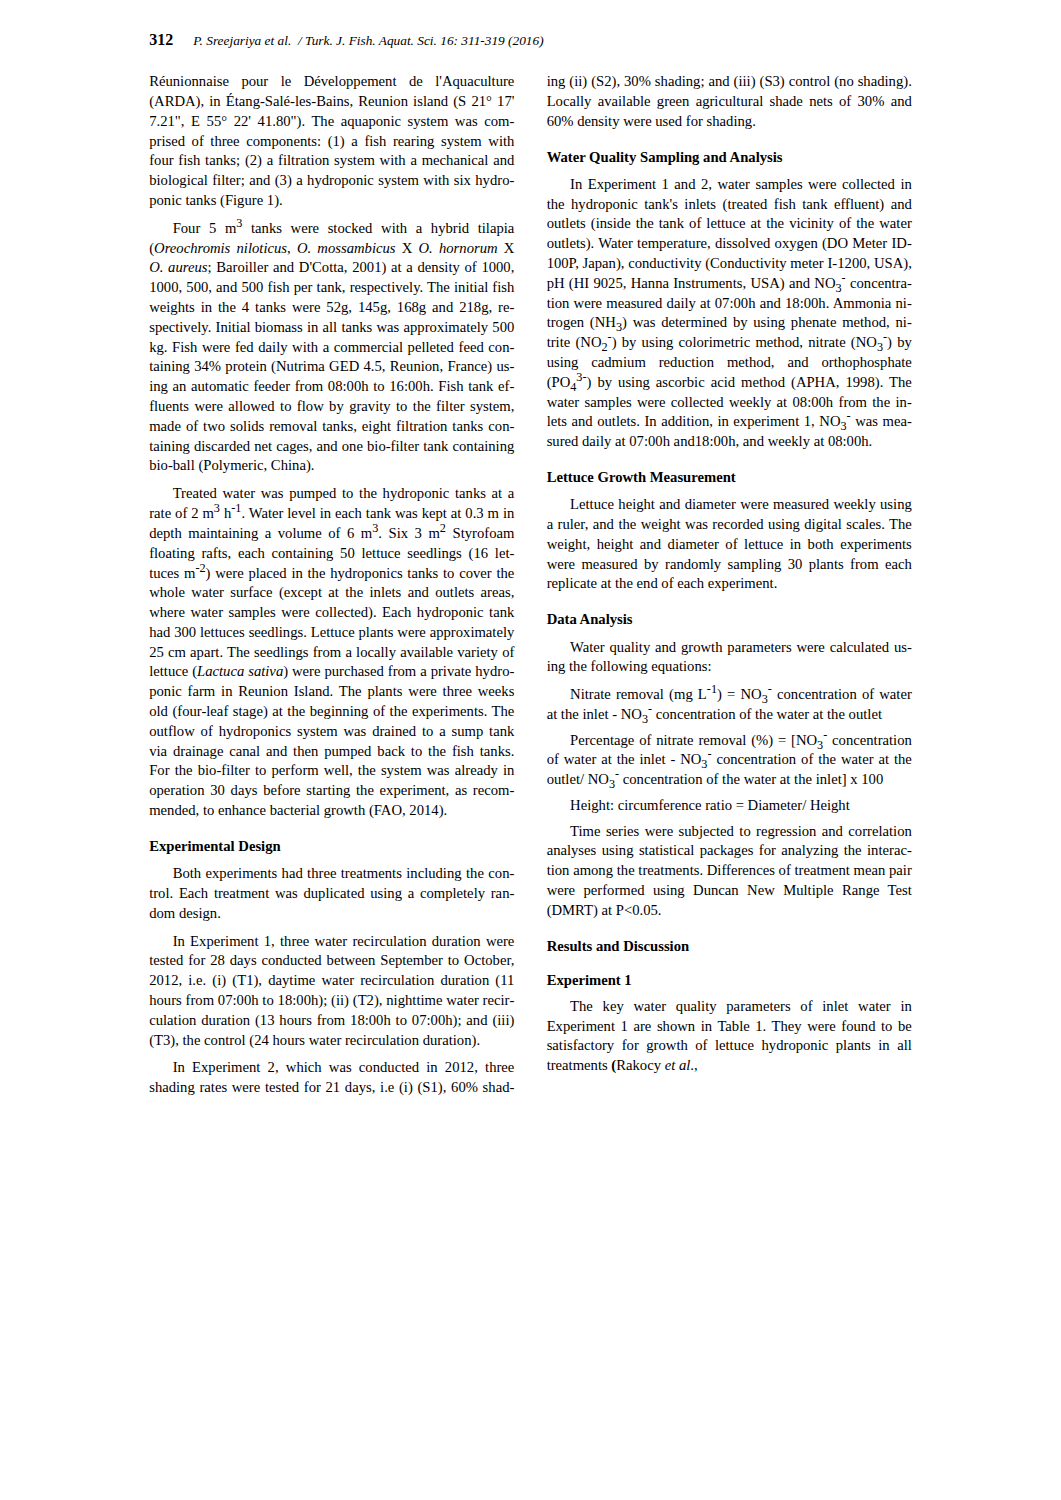312 P. Sreejariya et al. / Turk. J. Fish. Aquat. Sci. 16: 311-319 (2016)
Réunionnaise pour le Développement de l'Aquaculture (ARDA), in Étang-Salé-les-Bains, Reunion island (S 21° 17' 7.21", E 55° 22' 41.80"). The aquaponic system was comprised of three components: (1) a fish rearing system with four fish tanks; (2) a filtration system with a mechanical and biological filter; and (3) a hydroponic system with six hydroponic tanks (Figure 1).
Four 5 m3 tanks were stocked with a hybrid tilapia (Oreochromis niloticus, O. mossambicus X O. hornorum X O. aureus; Baroiller and D'Cotta, 2001) at a density of 1000, 1000, 500, and 500 fish per tank, respectively. The initial fish weights in the 4 tanks were 52g, 145g, 168g and 218g, respectively. Initial biomass in all tanks was approximately 500 kg. Fish were fed daily with a commercial pelleted feed containing 34% protein (Nutrima GED 4.5, Reunion, France) using an automatic feeder from 08:00h to 16:00h. Fish tank effluents were allowed to flow by gravity to the filter system, made of two solids removal tanks, eight filtration tanks containing discarded net cages, and one bio-filter tank containing bio-ball (Polymeric, China).
Treated water was pumped to the hydroponic tanks at a rate of 2 m3 h-1. Water level in each tank was kept at 0.3 m in depth maintaining a volume of 6 m3. Six 3 m2 Styrofoam floating rafts, each containing 50 lettuce seedlings (16 lettuces m-2) were placed in the hydroponics tanks to cover the whole water surface (except at the inlets and outlets areas, where water samples were collected). Each hydroponic tank had 300 lettuces seedlings. Lettuce plants were approximately 25 cm apart. The seedlings from a locally available variety of lettuce (Lactuca sativa) were purchased from a private hydroponic farm in Reunion Island. The plants were three weeks old (four-leaf stage) at the beginning of the experiments. The outflow of hydroponics system was drained to a sump tank via drainage canal and then pumped back to the fish tanks. For the bio-filter to perform well, the system was already in operation 30 days before starting the experiment, as recommended, to enhance bacterial growth (FAO, 2014).
Experimental Design
Both experiments had three treatments including the control. Each treatment was duplicated using a completely random design.
In Experiment 1, three water recirculation duration were tested for 28 days conducted between September to October, 2012, i.e. (i) (T1), daytime water recirculation duration (11 hours from 07:00h to 18:00h); (ii) (T2), nighttime water recirculation duration (13 hours from 18:00h to 07:00h); and (iii) (T3), the control (24 hours water recirculation duration).
In Experiment 2, which was conducted in 2012, three shading rates were tested for 21 days, i.e (i) (S1), 60% shading (ii) (S2), 30% shading; and (iii) (S3) control (no shading). Locally available green agricultural shade nets of 30% and 60% density were used for shading.
Water Quality Sampling and Analysis
In Experiment 1 and 2, water samples were collected in the hydroponic tank's inlets (treated fish tank effluent) and outlets (inside the tank of lettuce at the vicinity of the water outlets). Water temperature, dissolved oxygen (DO Meter ID-100P, Japan), conductivity (Conductivity meter I-1200, USA), pH (HI 9025, Hanna Instruments, USA) and NO3- concentration were measured daily at 07:00h and 18:00h. Ammonia nitrogen (NH3) was determined by using phenate method, nitrite (NO2-) by using colorimetric method, nitrate (NO3-) by using cadmium reduction method, and orthophosphate (PO43-) by using ascorbic acid method (APHA, 1998). The water samples were collected weekly at 08:00h from the inlets and outlets. In addition, in experiment 1, NO3- was measured daily at 07:00h and18:00h, and weekly at 08:00h.
Lettuce Growth Measurement
Lettuce height and diameter were measured weekly using a ruler, and the weight was recorded using digital scales. The weight, height and diameter of lettuce in both experiments were measured by randomly sampling 30 plants from each replicate at the end of each experiment.
Data Analysis
Water quality and growth parameters were calculated using the following equations:
Nitrate removal (mg L-1) = NO3- concentration of water at the inlet - NO3- concentration of the water at the outlet
Percentage of nitrate removal (%) = [NO3- concentration of water at the inlet - NO3- concentration of the water at the outlet/ NO3- concentration of the water at the inlet] x 100
Height: circumference ratio = Diameter/ Height
Time series were subjected to regression and correlation analyses using statistical packages for analyzing the interaction among the treatments. Differences of treatment mean pair were performed using Duncan New Multiple Range Test (DMRT) at P<0.05.
Results and Discussion
Experiment 1
The key water quality parameters of inlet water in Experiment 1 are shown in Table 1. They were found to be satisfactory for growth of lettuce hydroponic plants in all treatments (Rakocy et al.,